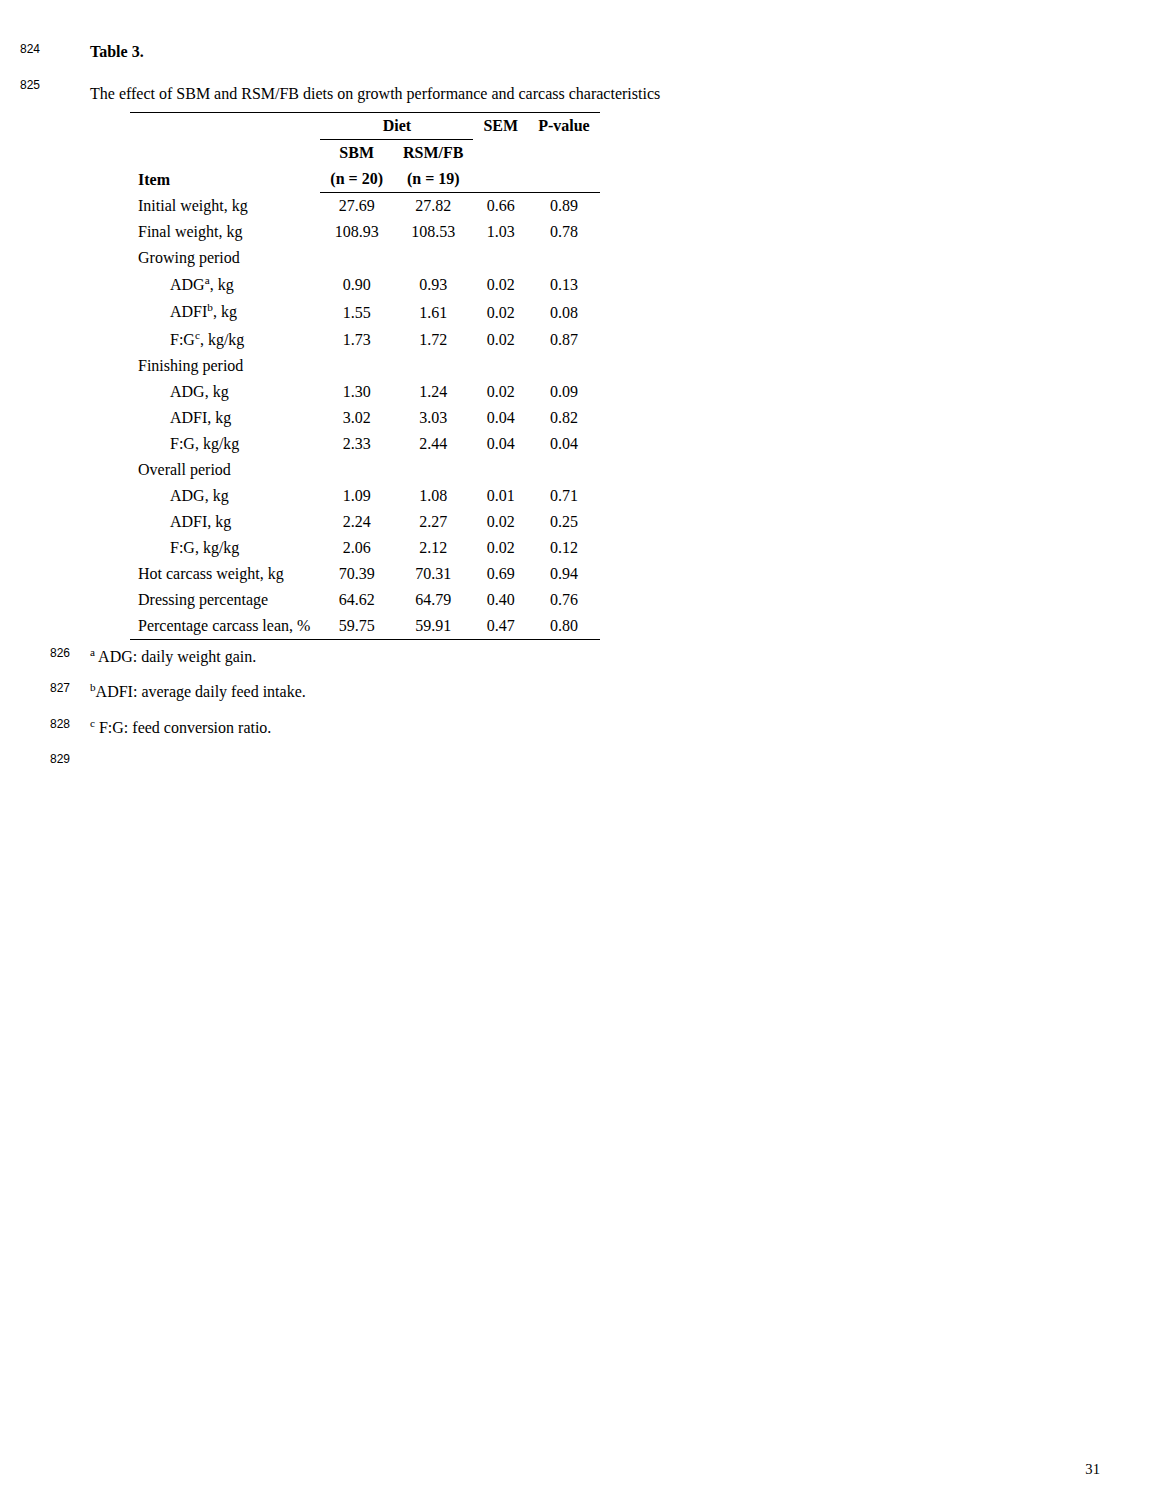824
Table 3.
825
The effect of SBM and RSM/FB diets on growth performance and carcass characteristics
| Item | Diet | SEM | P-value |
| --- | --- | --- | --- |
| SBM | RSM/FB |
| (n = 20) | (n = 19) | | |
| Initial weight, kg | 27.69 | 27.82 | 0.66 | 0.89 |
| Final weight, kg | 108.93 | 108.53 | 1.03 | 0.78 |
| Growing period | | | | |
| ADG a , kg | 0.90 | 0.93 | 0.02 | 0.13 |
| ADFI b , kg | 1.55 | 1.61 | 0.02 | 0.08 |
| F:G c , kg/kg | 1.73 | 1.72 | 0.02 | 0.87 |
| Finishing period | | | | |
| ADG, kg | 1.30 | 1.24 | 0.02 | 0.09 |
| ADFI, kg | 3.02 | 3.03 | 0.04 | 0.82 |
| F:G, kg/kg | 2.33 | 2.44 | 0.04 | 0.04 |
| Overall period | | | | |
| ADG, kg | 1.09 | 1.08 | 0.01 | 0.71 |
| ADFI, kg | 2.24 | 2.27 | 0.02 | 0.25 |
| F:G, kg/kg | 2.06 | 2.12 | 0.02 | 0.12 |
| Hot carcass weight, kg | 70.39 | 70.31 | 0.69 | 0.94 |
| Dressing percentage | 64.62 | 64.79 | 0.40 | 0.76 |
| Percentage carcass lean, % | 59.75 | 59.91 | 0.47 | 0.80 |
826
a ADG: daily weight gain.
827
bADFI: average daily feed intake.
828
c F:G: feed conversion ratio.
829
31